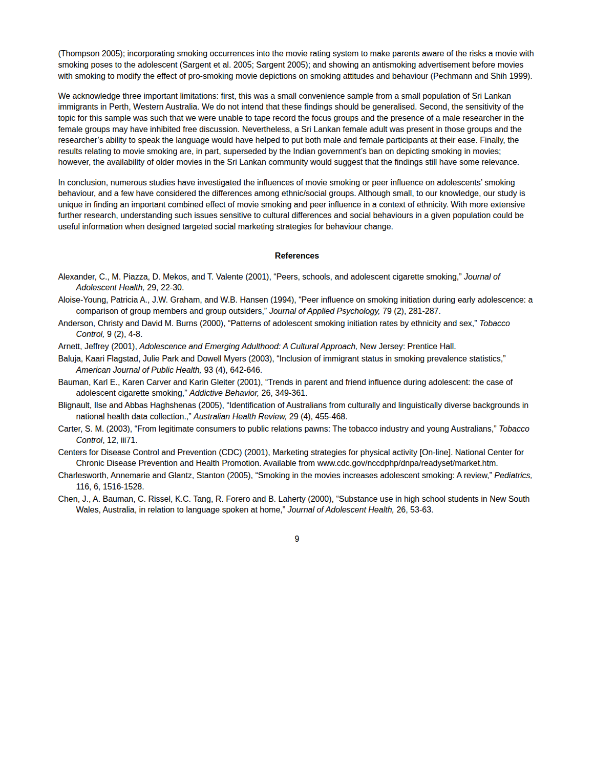(Thompson 2005); incorporating smoking occurrences into the movie rating system to make parents aware of the risks a movie with smoking poses to the adolescent (Sargent et al. 2005; Sargent 2005); and showing an antismoking advertisement before movies with smoking to modify the effect of pro-smoking movie depictions on smoking attitudes and behaviour (Pechmann and Shih 1999).
We acknowledge three important limitations: first, this was a small convenience sample from a small population of Sri Lankan immigrants in Perth, Western Australia. We do not intend that these findings should be generalised. Second, the sensitivity of the topic for this sample was such that we were unable to tape record the focus groups and the presence of a male researcher in the female groups may have inhibited free discussion. Nevertheless, a Sri Lankan female adult was present in those groups and the researcher’s ability to speak the language would have helped to put both male and female participants at their ease. Finally, the results relating to movie smoking are, in part, superseded by the Indian government’s ban on depicting smoking in movies; however, the availability of older movies in the Sri Lankan community would suggest that the findings still have some relevance.
In conclusion, numerous studies have investigated the influences of movie smoking or peer influence on adolescents’ smoking behaviour, and a few have considered the differences among ethnic/social groups. Although small, to our knowledge, our study is unique in finding an important combined effect of movie smoking and peer influence in a context of ethnicity. With more extensive further research, understanding such issues sensitive to cultural differences and social behaviours in a given population could be useful information when designed targeted social marketing strategies for behaviour change.
References
Alexander, C., M. Piazza, D. Mekos, and T. Valente (2001), “Peers, schools, and adolescent cigarette smoking,” Journal of Adolescent Health, 29, 22-30.
Aloise-Young, Patricia A., J.W. Graham, and W.B. Hansen (1994), “Peer influence on smoking initiation during early adolescence: a comparison of group members and group outsiders,” Journal of Applied Psychology, 79 (2), 281-287.
Anderson, Christy and David M. Burns (2000), “Patterns of adolescent smoking initiation rates by ethnicity and sex,” Tobacco Control, 9 (2), 4-8.
Arnett, Jeffrey (2001), Adolescence and Emerging Adulthood: A Cultural Approach, New Jersey: Prentice Hall.
Baluja, Kaari Flagstad, Julie Park and Dowell Myers (2003), “Inclusion of immigrant status in smoking prevalence statistics,” American Journal of Public Health, 93 (4), 642-646.
Bauman, Karl E., Karen Carver and Karin Gleiter (2001), “Trends in parent and friend influence during adolescent: the case of adolescent cigarette smoking,” Addictive Behavior, 26, 349-361.
Blignault, Ilse and Abbas Haghshenas (2005), “Identification of Australians from culturally and linguistically diverse backgrounds in national health data collection.,” Australian Health Review, 29 (4), 455-468.
Carter, S. M. (2003), “From legitimate consumers to public relations pawns: The tobacco industry and young Australians,” Tobacco Control, 12, iii71.
Centers for Disease Control and Prevention (CDC) (2001), Marketing strategies for physical activity [On-line]. National Center for Chronic Disease Prevention and Health Promotion. Available from www.cdc.gov/nccdphp/dnpa/readyset/market.htm.
Charlesworth, Annemarie and Glantz, Stanton (2005), “Smoking in the movies increases adolescent smoking: A review,” Pediatrics, 116, 6, 1516-1528.
Chen, J., A. Bauman, C. Rissel, K.C. Tang, R. Forero and B. Laherty (2000), “Substance use in high school students in New South Wales, Australia, in relation to language spoken at home,” Journal of Adolescent Health, 26, 53-63.
9